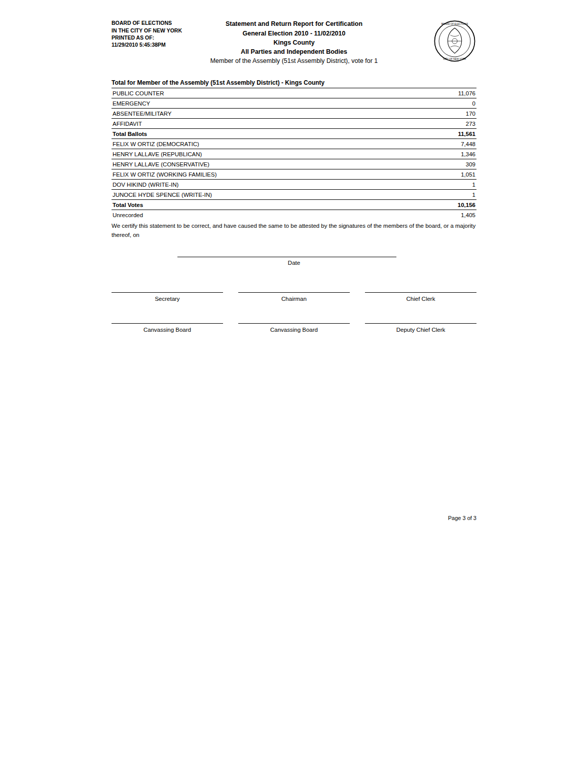BOARD OF ELECTIONS
IN THE CITY OF NEW YORK
PRINTED AS OF:
11/29/2010 5:45:38PM
Statement and Return Report for Certification General Election 2010 - 11/02/2010 Kings County All Parties and Independent Bodies Member of the Assembly (51st Assembly District), vote for 1
BOARD OF ELECTIONS CITY OF NEW YORK
Total for Member of the Assembly (51st Assembly District) - Kings County
| PUBLIC COUNTER | 11,076 |
| EMERGENCY | 0 |
| ABSENTEE/MILITARY | 170 |
| AFFIDAVIT | 273 |
| Total Ballots | 11,561 |
| FELIX W ORTIZ (DEMOCRATIC) | 7,448 |
| HENRY LALLAVE (REPUBLICAN) | 1,346 |
| HENRY LALLAVE (CONSERVATIVE) | 309 |
| FELIX W ORTIZ (WORKING FAMILIES) | 1,051 |
| DOV HIKIND (WRITE-IN) | 1 |
| JUNOCE HYDE SPENCE (WRITE-IN) | 1 |
| Total Votes | 10,156 |
| Unrecorded | 1,405 |
We certify this statement to be correct, and have caused the same to be attested by the signatures of the members of the board, or a majority thereof, on
Date
Secretary
Chairman
Chief Clerk
Canvassing Board
Canvassing Board
Deputy Chief Clerk
Page 3 of 3